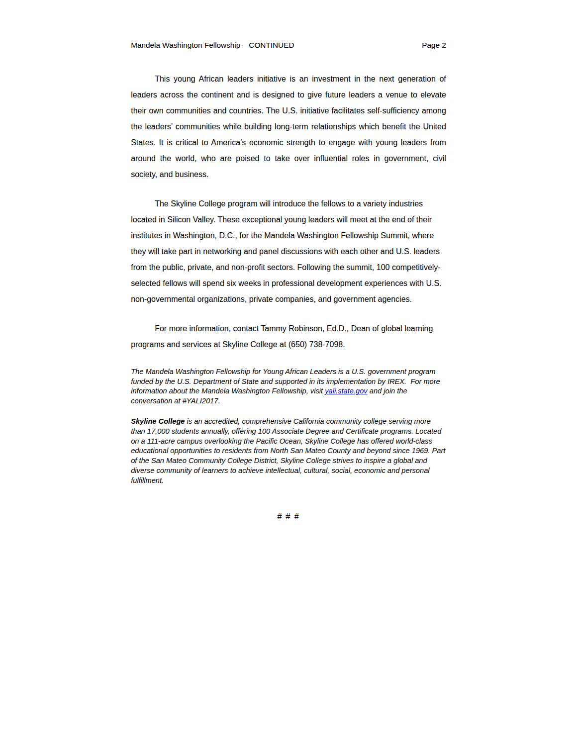Mandela Washington Fellowship – CONTINUED Page 2
This young African leaders initiative is an investment in the next generation of leaders across the continent and is designed to give future leaders a venue to elevate their own communities and countries. The U.S. initiative facilitates self-sufficiency among the leaders’ communities while building long-term relationships which benefit the United States. It is critical to America’s economic strength to engage with young leaders from around the world, who are poised to take over influential roles in government, civil society, and business.
The Skyline College program will introduce the fellows to a variety industries located in Silicon Valley. These exceptional young leaders will meet at the end of their institutes in Washington, D.C., for the Mandela Washington Fellowship Summit, where they will take part in networking and panel discussions with each other and U.S. leaders from the public, private, and non-profit sectors. Following the summit, 100 competitively-selected fellows will spend six weeks in professional development experiences with U.S. non-governmental organizations, private companies, and government agencies.
For more information, contact Tammy Robinson, Ed.D., Dean of global learning programs and services at Skyline College at (650) 738-7098.
The Mandela Washington Fellowship for Young African Leaders is a U.S. government program funded by the U.S. Department of State and supported in its implementation by IREX. For more information about the Mandela Washington Fellowship, visit yali.state.gov and join the conversation at #YALI2017.
Skyline College is an accredited, comprehensive California community college serving more than 17,000 students annually, offering 100 Associate Degree and Certificate programs. Located on a 111-acre campus overlooking the Pacific Ocean, Skyline College has offered world-class educational opportunities to residents from North San Mateo County and beyond since 1969. Part of the San Mateo Community College District, Skyline College strives to inspire a global and diverse community of learners to achieve intellectual, cultural, social, economic and personal fulfillment.
# # #